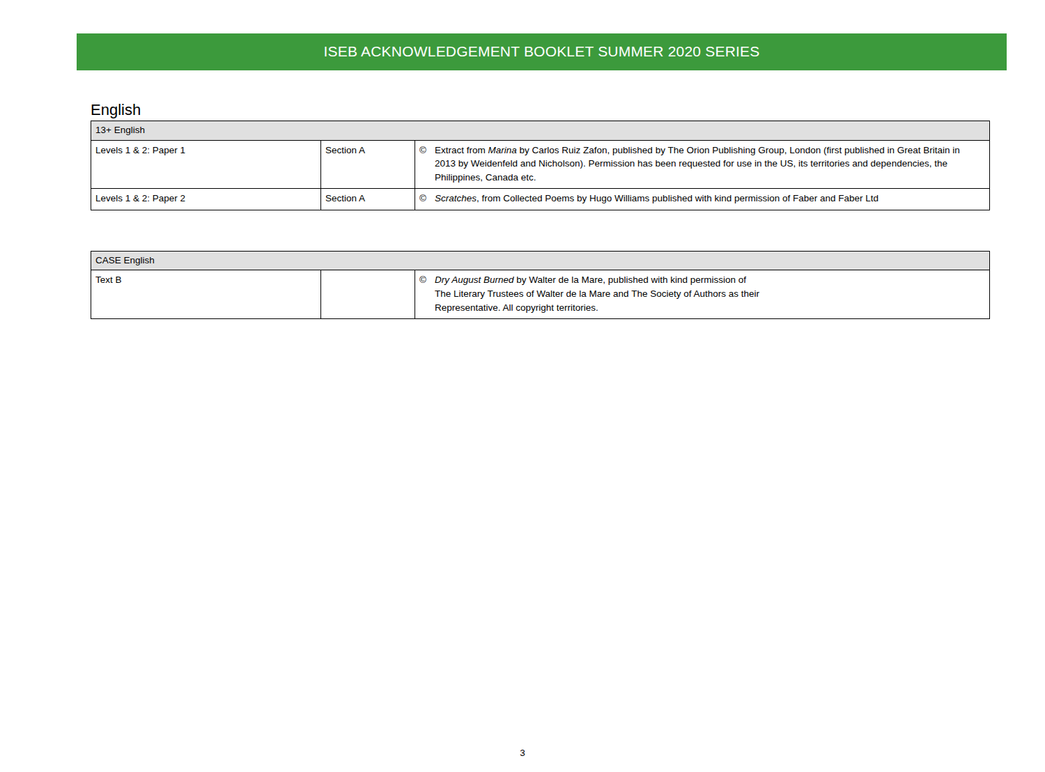ISEB ACKNOWLEDGEMENT BOOKLET SUMMER 2020 SERIES
English
| 13+ English |
| Levels 1 & 2: Paper 1 | Section A | © Extract from Marina by Carlos Ruiz Zafon, published by The Orion Publishing Group, London (first published in Great Britain in 2013 by Weidenfeld and Nicholson). Permission has been requested for use in the US, its territories and dependencies, the Philippines, Canada etc. |
| Levels 1 & 2: Paper 2 | Section A | © Scratches , from Collected Poems by Hugo Williams published with kind permission of Faber and Faber Ltd |
| CASE English |
| Text B | | © Dry August Burned by Walter de la Mare, published with kind permission of The Literary Trustees of Walter de la Mare and The Society of Authors as their Representative. All copyright territories. |
3